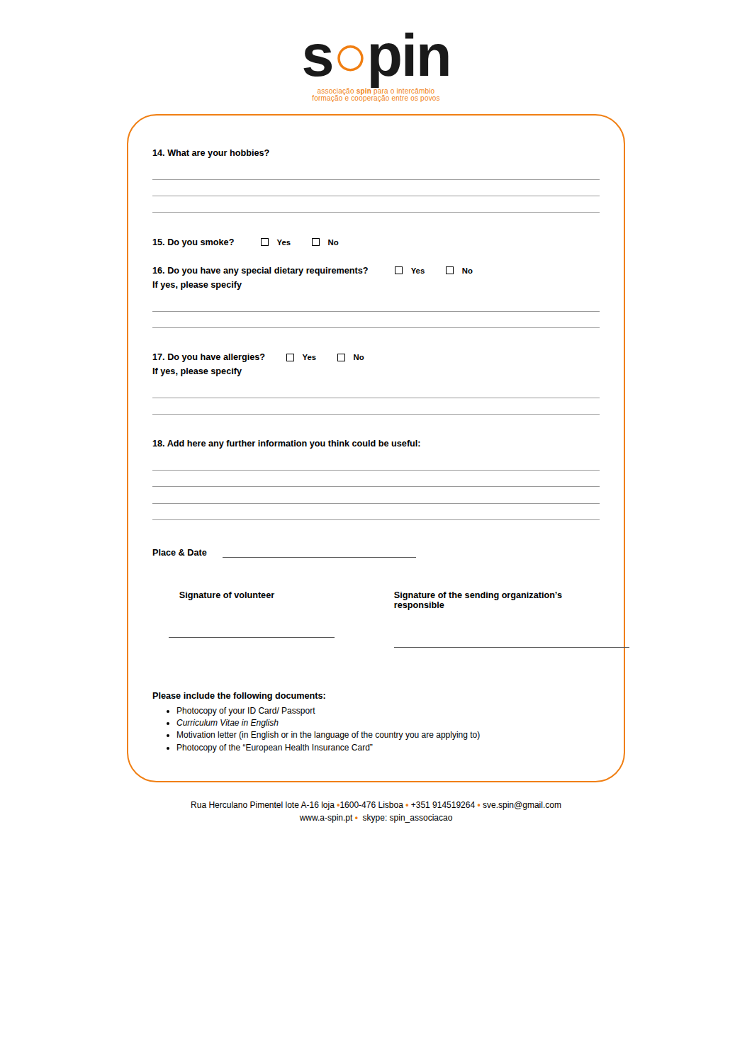s○pin
associação spin para o intercâmbio formação e cooperação entre os povos
14. What are your hobbies?
15. Do you smoke? Yes No
16. Do you have any special dietary requirements? Yes No
If yes, please specify
17. Do you have allergies? Yes No
If yes, please specify
18. Add here any further information you think could be useful:
Place & Date
Signature of volunteer
Signature of the sending organization’s responsible
Please include the following documents:
Photocopy of your ID Card/ Passport
Curriculum Vitae in English
Motivation letter (in English or in the language of the country you are applying to)
Photocopy of the “European Health Insurance Card”
Rua Herculano Pimentel lote A-16 loja •1600-476 Lisboa • +351 914519264 • sve.spin@gmail.com
www.a-spin.pt • skype: spin_associacao